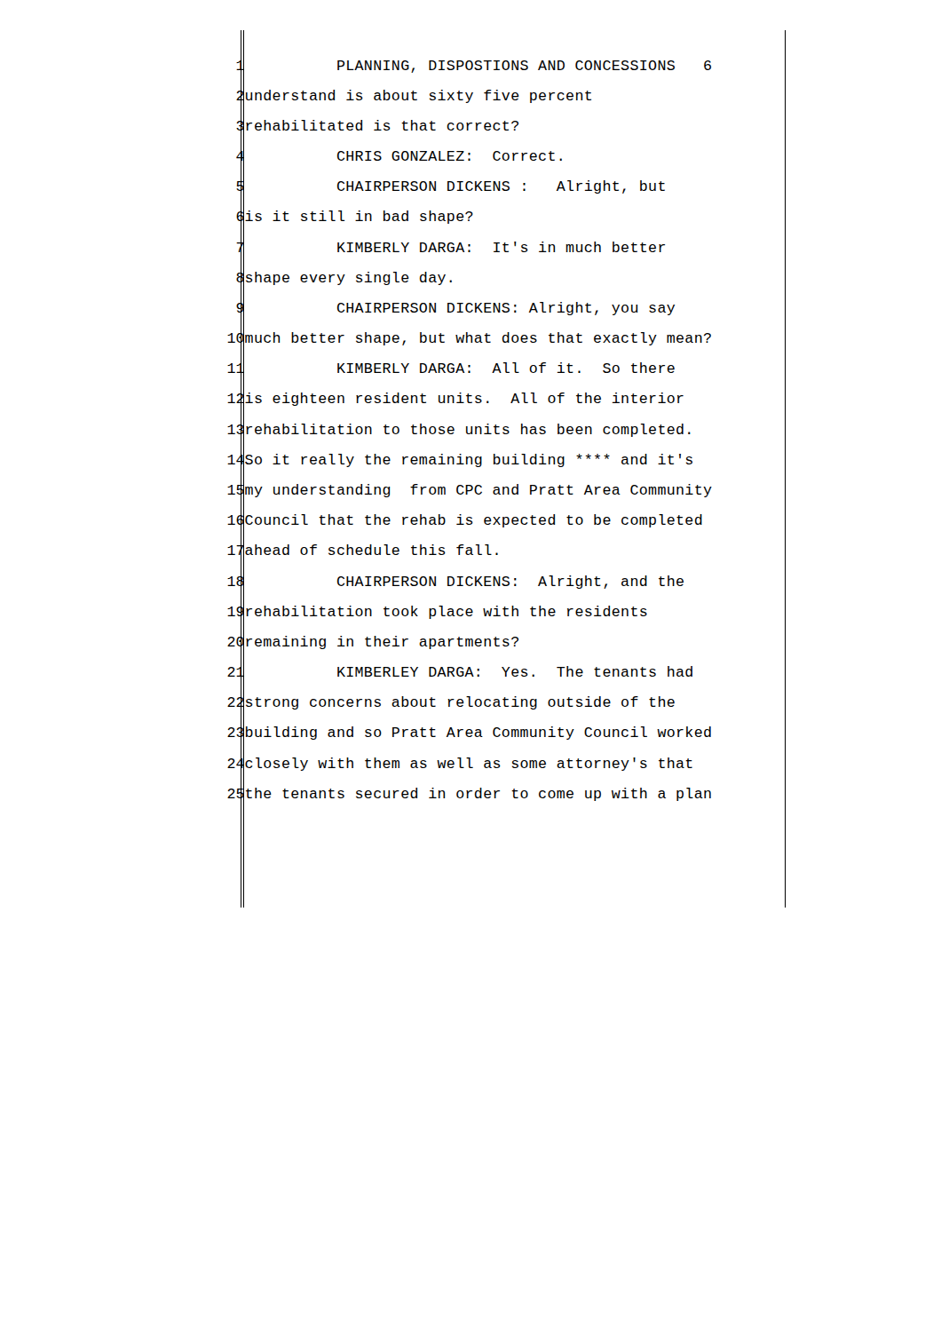| 1 | PLANNING, DISPOSTIONS AND CONCESSIONS 6 |
| 2 | understand is about sixty five percent |
| 3 | rehabilitated is that correct? |
| 4 | CHRIS GONZALEZ: Correct. |
| 5 | CHAIRPERSON DICKENS : Alright, but |
| 6 | is it still in bad shape? |
| 7 | KIMBERLY DARGA: It's in much better |
| 8 | shape every single day. |
| 9 | CHAIRPERSON DICKENS: Alright, you say |
| 10 | much better shape, but what does that exactly mean? |
| 11 | KIMBERLY DARGA: All of it. So there |
| 12 | is eighteen resident units. All of the interior |
| 13 | rehabilitation to those units has been completed. |
| 14 | So it really the remaining building **** and it's |
| 15 | my understanding from CPC and Pratt Area Community |
| 16 | Council that the rehab is expected to be completed |
| 17 | ahead of schedule this fall. |
| 18 | CHAIRPERSON DICKENS: Alright, and the |
| 19 | rehabilitation took place with the residents |
| 20 | remaining in their apartments? |
| 21 | KIMBERLEY DARGA: Yes. The tenants had |
| 22 | strong concerns about relocating outside of the |
| 23 | building and so Pratt Area Community Council worked |
| 24 | closely with them as well as some attorney's that |
| 25 | the tenants secured in order to come up with a plan |